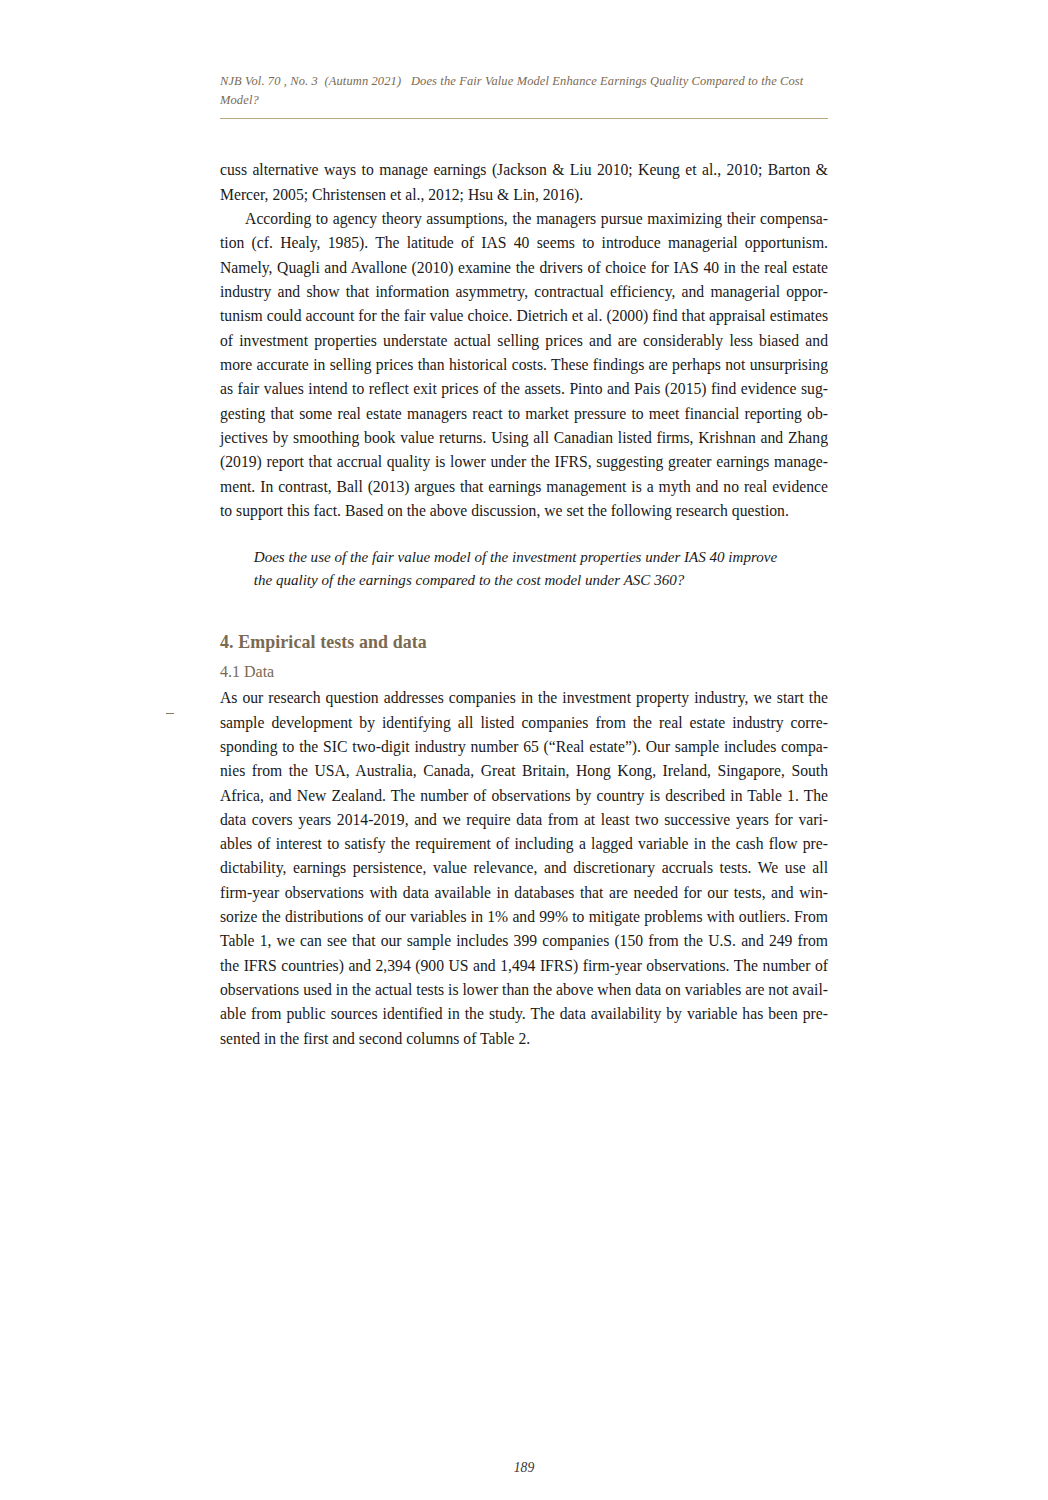NJB Vol. 70 , No. 3 (Autumn 2021) Does the Fair Value Model Enhance Earnings Quality Compared to the Cost Model?
cuss alternative ways to manage earnings (Jackson & Liu 2010; Keung et al., 2010; Barton & Mercer, 2005; Christensen et al., 2012; Hsu & Lin, 2016).
According to agency theory assumptions, the managers pursue maximizing their compensation (cf. Healy, 1985). The latitude of IAS 40 seems to introduce managerial opportunism. Namely, Quagli and Avallone (2010) examine the drivers of choice for IAS 40 in the real estate industry and show that information asymmetry, contractual efficiency, and managerial opportunism could account for the fair value choice. Dietrich et al. (2000) find that appraisal estimates of investment properties understate actual selling prices and are considerably less biased and more accurate in selling prices than historical costs. These findings are perhaps not unsurprising as fair values intend to reflect exit prices of the assets. Pinto and Pais (2015) find evidence suggesting that some real estate managers react to market pressure to meet financial reporting objectives by smoothing book value returns. Using all Canadian listed firms, Krishnan and Zhang (2019) report that accrual quality is lower under the IFRS, suggesting greater earnings management. In contrast, Ball (2013) argues that earnings management is a myth and no real evidence to support this fact. Based on the above discussion, we set the following research question.
Does the use of the fair value model of the investment properties under IAS 40 improve the quality of the earnings compared to the cost model under ASC 360?
4. Empirical tests and data
4.1 Data
As our research question addresses companies in the investment property industry, we start the sample development by identifying all listed companies from the real estate industry corresponding to the SIC two-digit industry number 65 (“Real estate”). Our sample includes companies from the USA, Australia, Canada, Great Britain, Hong Kong, Ireland, Singapore, South Africa, and New Zealand. The number of observations by country is described in Table 1. The data covers years 2014-2019, and we require data from at least two successive years for variables of interest to satisfy the requirement of including a lagged variable in the cash flow predictability, earnings persistence, value relevance, and discretionary accruals tests. We use all firm-year observations with data available in databases that are needed for our tests, and winsorize the distributions of our variables in 1% and 99% to mitigate problems with outliers. From Table 1, we can see that our sample includes 399 companies (150 from the U.S. and 249 from the IFRS countries) and 2,394 (900 US and 1,494 IFRS) firm-year observations. The number of observations used in the actual tests is lower than the above when data on variables are not available from public sources identified in the study. The data availability by variable has been presented in the first and second columns of Table 2.
189